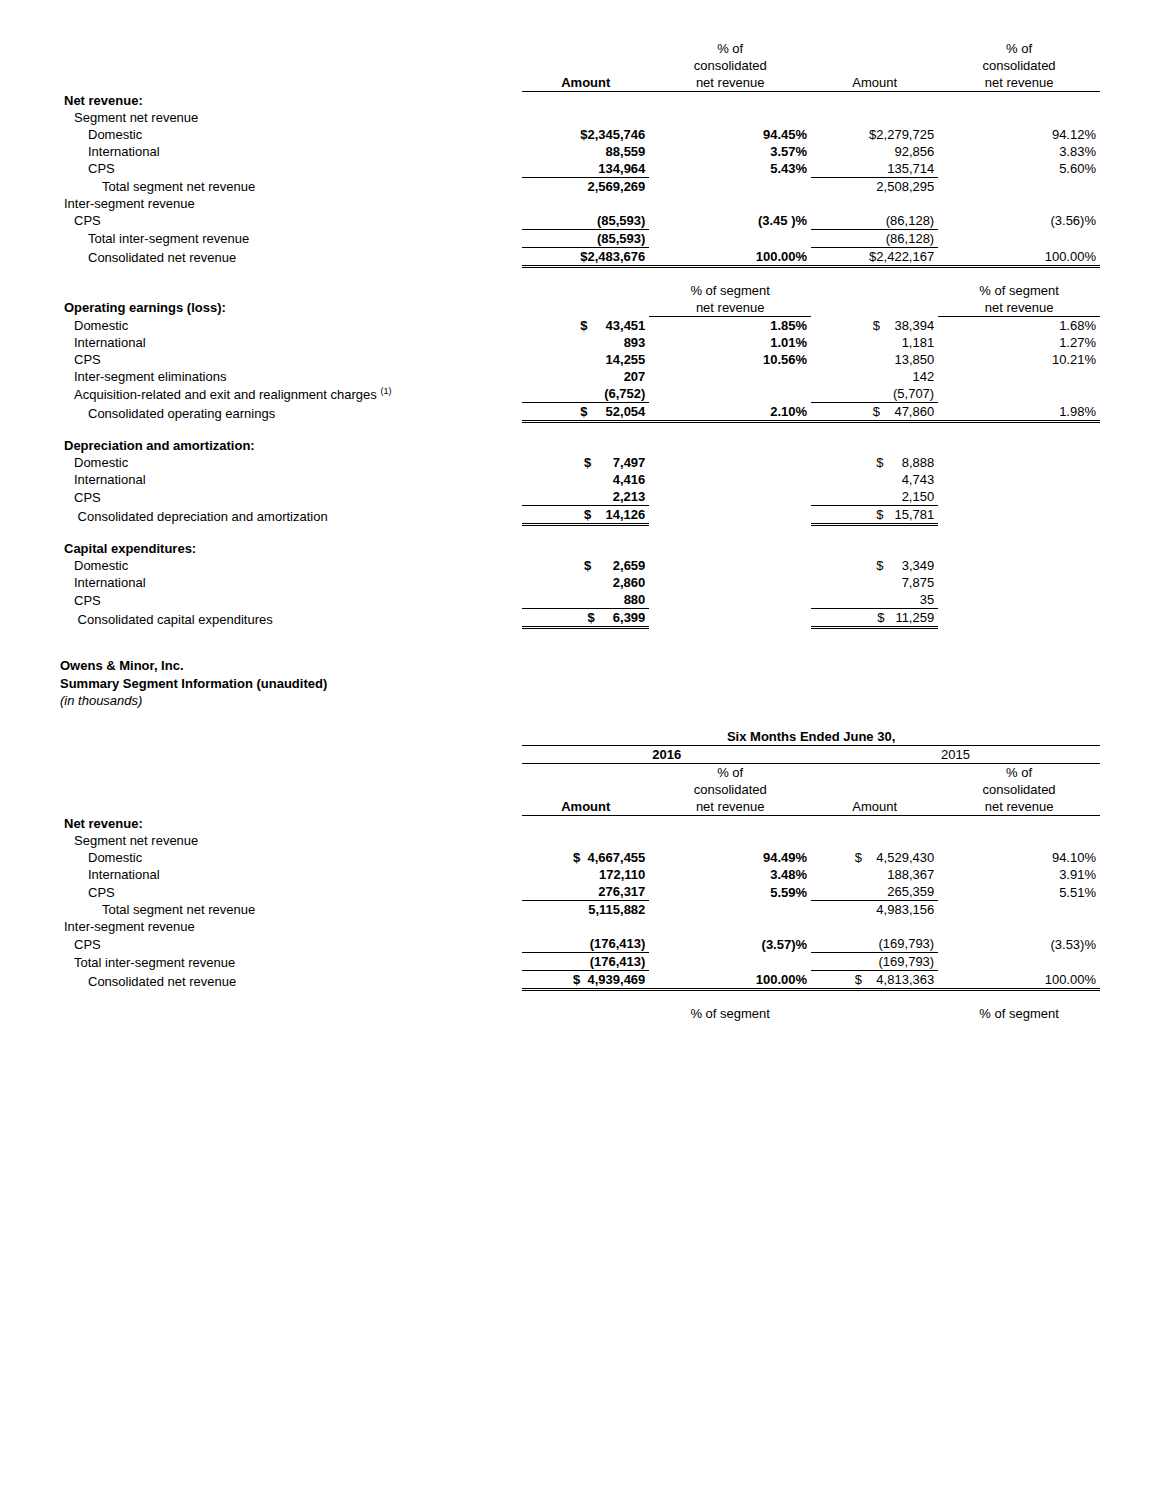| | | % of | | % of |
| | | consolidated | | consolidated |
| | Amount | net revenue | Amount | net revenue |
| Net revenue: | | | | |
| Segment net revenue | | | | |
| Domestic | $2,345,746 | 94.45% | $2,279,725 | 94.12% |
| International | 88,559 | 3.57% | 92,856 | 3.83% |
| CPS | 134,964 | 5.43% | 135,714 | 5.60% |
| Total segment net revenue | 2,569,269 | | 2,508,295 | |
| Inter-segment revenue | | | | |
| CPS | (85,593) | (3.45 )% | (86,128) | (3.56)% |
| Total inter-segment revenue | (85,593) | | (86,128) | |
| Consolidated net revenue | $2,483,676 | 100.00% | $2,422,167 | 100.00% |
| | | % of segment | | % of segment |
| Operating earnings (loss): | | net revenue | | net revenue |
| Domestic | $ 43,451 | 1.85% | $ 38,394 | 1.68% |
| International | 893 | 1.01% | 1,181 | 1.27% |
| CPS | 14,255 | 10.56% | 13,850 | 10.21% |
| Inter-segment eliminations | 207 | | 142 | |
| Acquisition-related and exit and realignment charges (1) | (6,752) | | (5,707) | |
| Consolidated operating earnings | $ 52,054 | 2.10% | $ 47,860 | 1.98% |
| Depreciation and amortization: | | | | |
| Domestic | $ 7,497 | | $ 8,888 | |
| International | 4,416 | | 4,743 | |
| CPS | 2,213 | | 2,150 | |
| Consolidated depreciation and amortization | $ 14,126 | | $ 15,781 | |
| Capital expenditures: | | | | |
| Domestic | $ 2,659 | | $ 3,349 | |
| International | 2,860 | | 7,875 | |
| CPS | 880 | | 35 | |
| Consolidated capital expenditures | $ 6,399 | | $ 11,259 | |
Owens & Minor, Inc.
Summary Segment Information (unaudited)
(in thousands)
| | Six Months Ended June 30, |
| | 2016 | 2015 |
| | | % of | | % of |
| | | consolidated | | consolidated |
| | Amount | net revenue | Amount | net revenue |
| Net revenue: | | | | |
| Segment net revenue | | | | |
| Domestic | $ 4,667,455 | 94.49% | $ 4,529,430 | 94.10% |
| International | 172,110 | 3.48% | 188,367 | 3.91% |
| CPS | 276,317 | 5.59% | 265,359 | 5.51% |
| Total segment net revenue | 5,115,882 | | 4,983,156 | |
| Inter-segment revenue | | | | |
| CPS | (176,413) | (3.57)% | (169,793) | (3.53)% |
| Total inter-segment revenue | (176,413) | | (169,793) | |
| Consolidated net revenue | $ 4,939,469 | 100.00% | $ 4,813,363 | 100.00% |
| | | % of segment | | % of segment |